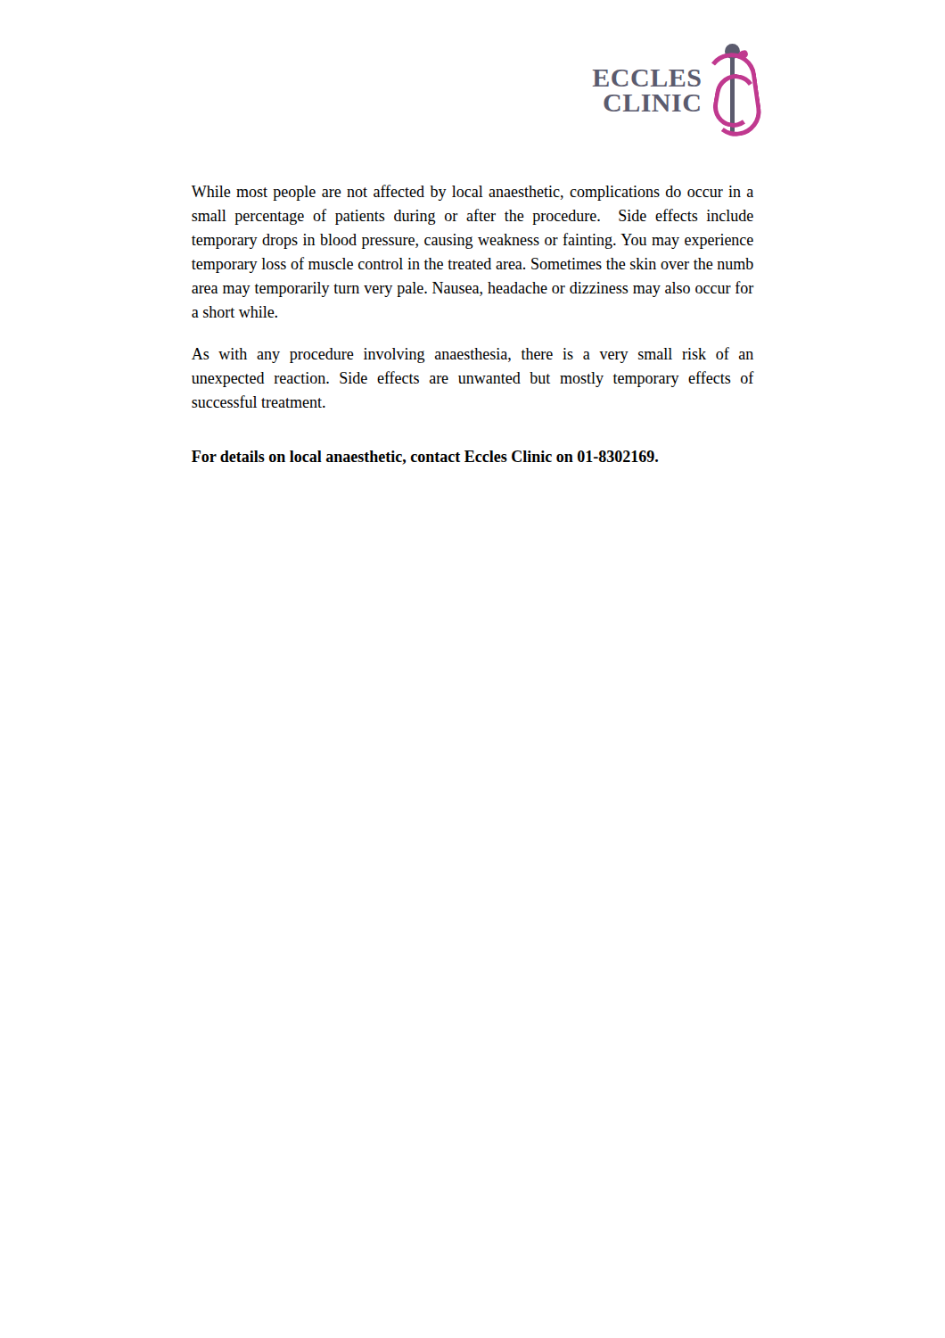ECCLES CLINIC
While most people are not affected by local anaesthetic, complications do occur in a small percentage of patients during or after the procedure. Side effects include temporary drops in blood pressure, causing weakness or fainting. You may experience temporary loss of muscle control in the treated area. Sometimes the skin over the numb area may temporarily turn very pale. Nausea, headache or dizziness may also occur for a short while.
As with any procedure involving anaesthesia, there is a very small risk of an unexpected reaction. Side effects are unwanted but mostly temporary effects of successful treatment.
For details on local anaesthetic, contact Eccles Clinic on 01-8302169.